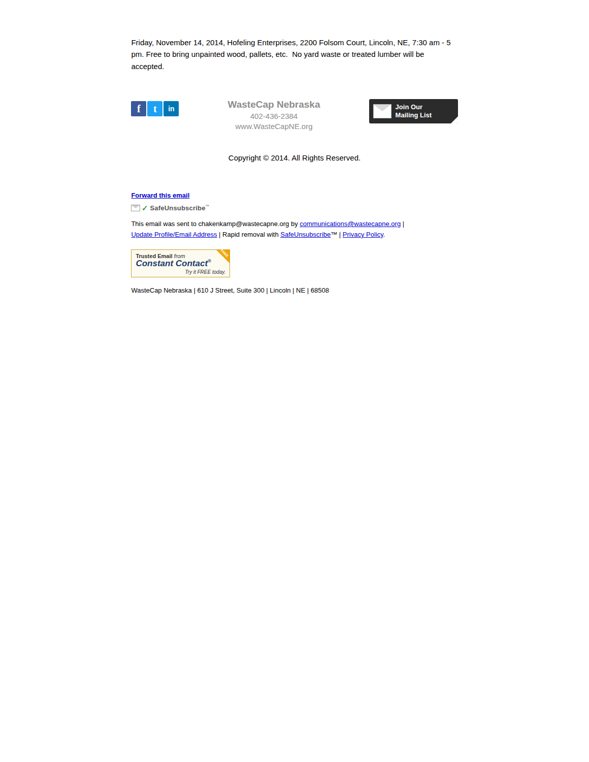Friday, November 14, 2014, Hofeling Enterprises, 2200 Folsom Court, Lincoln, NE, 7:30 am - 5 pm. Free to bring unpainted wood, pallets, etc. No yard waste or treated lumber will be accepted.
WasteCap Nebraska
402-436-2384
www.WasteCapNE.org
Join Our
Mailing List
Copyright © 2014. All Rights Reserved.
Forward this email
✓ SafeUnsubscribe™
This email was sent to chakenkamp@wastecapne.org by communications@wastecapne.org |
Update Profile/Email Address | Rapid removal with SafeUnsubscribe™ | Privacy Policy.
FREE
Trusted Email from
Constant Contact®
Try it FREE today.
WasteCap Nebraska | 610 J Street, Suite 300 | Lincoln | NE | 68508